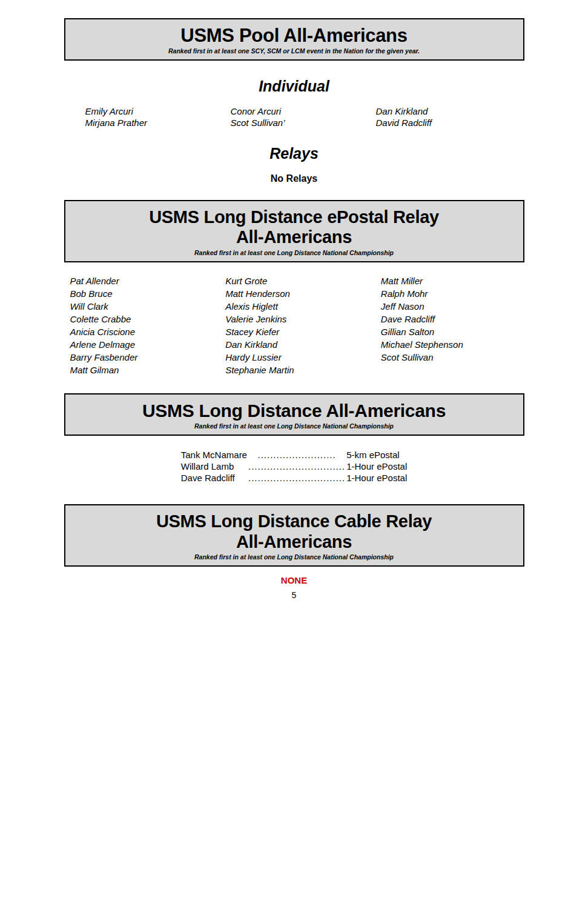USMS Pool All-Americans
Ranked first in at least one SCY, SCM or LCM event in the Nation for the given year.
Individual
Emily Arcuri
Conor Arcuri
Dan Kirkland
Mirjana Prather
Scot Sullivan’
David Radcliff
Relays
No Relays
USMS Long Distance ePostal Relay
All-Americans
Ranked first in at least one Long Distance National Championship
Pat Allender
Kurt Grote
Matt Miller
Bob Bruce
Matt Henderson
Ralph Mohr
Will Clark
Alexis Higlett
Jeff Nason
Colette Crabbe
Valerie Jenkins
Dave Radcliff
Anicia Criscione
Stacey Kiefer
Gillian Salton
Arlene Delmage
Dan Kirkland
Michael Stephenson
Barry Fasbender
Hardy Lussier
Scot Sullivan
Matt Gilman
Stephanie Martin
USMS Long Distance All-Americans
Ranked first in at least one Long Distance National Championship
| Tank McNamare | ......................... | 5-km ePostal |
| Willard Lamb | ............................... | 1-Hour ePostal |
| Dave Radcliff | ............................... | 1-Hour ePostal |
USMS Long Distance Cable Relay
All-Americans
Ranked first in at least one Long Distance National Championship
NONE
5